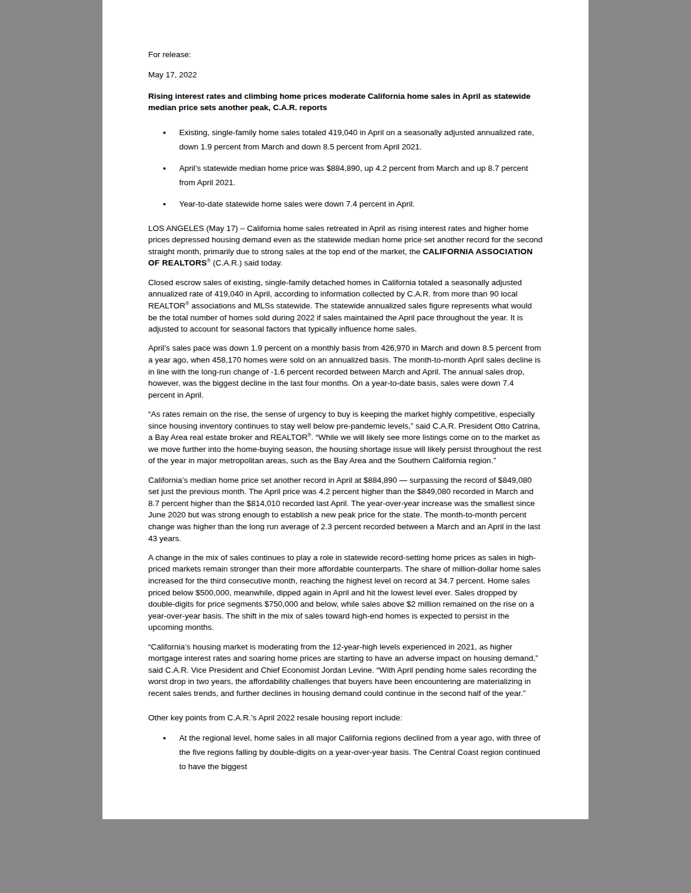For release:
May 17, 2022
Rising interest rates and climbing home prices moderate California home sales in April as statewide median price sets another peak, C.A.R. reports
Existing, single-family home sales totaled 419,040 in April on a seasonally adjusted annualized rate, down 1.9 percent from March and down 8.5 percent from April 2021.
April’s statewide median home price was $884,890, up 4.2 percent from March and up 8.7 percent from April 2021.
Year-to-date statewide home sales were down 7.4 percent in April.
LOS ANGELES (May 17) – California home sales retreated in April as rising interest rates and higher home prices depressed housing demand even as the statewide median home price set another record for the second straight month, primarily due to strong sales at the top end of the market, the CALIFORNIA ASSOCIATION OF REALTORS® (C.A.R.) said today.
Closed escrow sales of existing, single-family detached homes in California totaled a seasonally adjusted annualized rate of 419,040 in April, according to information collected by C.A.R. from more than 90 local REALTOR® associations and MLSs statewide. The statewide annualized sales figure represents what would be the total number of homes sold during 2022 if sales maintained the April pace throughout the year. It is adjusted to account for seasonal factors that typically influence home sales.
April’s sales pace was down 1.9 percent on a monthly basis from 426,970 in March and down 8.5 percent from a year ago, when 458,170 homes were sold on an annualized basis. The month-to-month April sales decline is in line with the long-run change of -1.6 percent recorded between March and April. The annual sales drop, however, was the biggest decline in the last four months. On a year-to-date basis, sales were down 7.4 percent in April.
“As rates remain on the rise, the sense of urgency to buy is keeping the market highly competitive, especially since housing inventory continues to stay well below pre-pandemic levels,” said C.A.R. President Otto Catrina, a Bay Area real estate broker and REALTOR®. “While we will likely see more listings come on to the market as we move further into the home-buying season, the housing shortage issue will likely persist throughout the rest of the year in major metropolitan areas, such as the Bay Area and the Southern California region.”
California’s median home price set another record in April at $884,890 — surpassing the record of $849,080 set just the previous month. The April price was 4.2 percent higher than the $849,080 recorded in March and 8.7 percent higher than the $814,010 recorded last April. The year-over-year increase was the smallest since June 2020 but was strong enough to establish a new peak price for the state. The month-to-month percent change was higher than the long run average of 2.3 percent recorded between a March and an April in the last 43 years.
A change in the mix of sales continues to play a role in statewide record-setting home prices as sales in high-priced markets remain stronger than their more affordable counterparts. The share of million-dollar home sales increased for the third consecutive month, reaching the highest level on record at 34.7 percent. Home sales priced below $500,000, meanwhile, dipped again in April and hit the lowest level ever. Sales dropped by double-digits for price segments $750,000 and below, while sales above $2 million remained on the rise on a year-over-year basis. The shift in the mix of sales toward high-end homes is expected to persist in the upcoming months.
“California’s housing market is moderating from the 12-year-high levels experienced in 2021, as higher mortgage interest rates and soaring home prices are starting to have an adverse impact on housing demand,” said C.A.R. Vice President and Chief Economist Jordan Levine. “With April pending home sales recording the worst drop in two years, the affordability challenges that buyers have been encountering are materializing in recent sales trends, and further declines in housing demand could continue in the second half of the year.”
Other key points from C.A.R.’s April 2022 resale housing report include:
At the regional level, home sales in all major California regions declined from a year ago, with three of the five regions falling by double-digits on a year-over-year basis. The Central Coast region continued to have the biggest